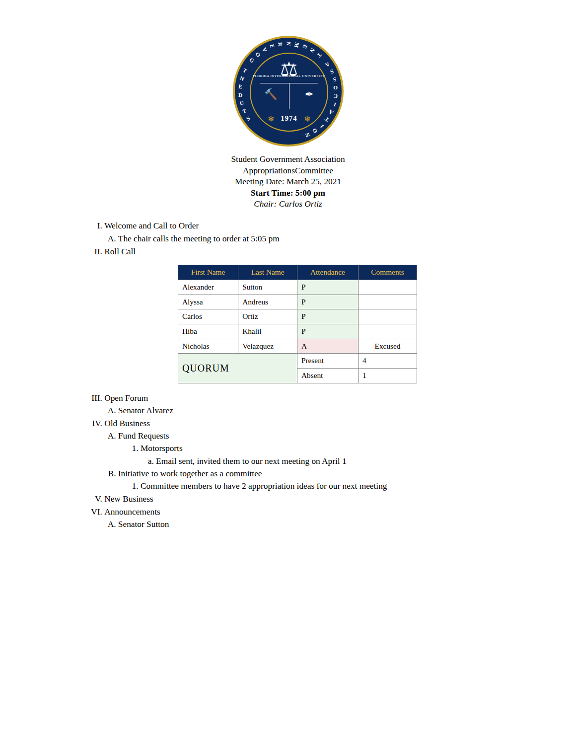S T U D E N T G O V E R N M E N T A S S O C I A T I O N
⚖
FLORIDA INTERNATIONAL UNIVERSITY
🔨
✒
❄
1974
❄
Student Government Association
AppropriationsCommittee
Meeting Date: March 25, 2021
Start Time: 5:00 pm
Chair: Carlos Ortiz
Welcome and Call to Order
The chair calls the meeting to order at 5:05 pm
Roll Call
| First Name | Last Name | Attendance | Comments |
| --- | --- | --- | --- |
| Alexander | Sutton | P | |
| Alyssa | Andreus | P | |
| Carlos | Ortiz | P | |
| Hiba | Khalil | P | |
| Nicholas | Velazquez | A | Excused |
| QUORUM | Present | 4 |
| Absent | 1 |
Open Forum
Senator Alvarez
Old Business
Fund Requests
Motorsports
Email sent, invited them to our next meeting on April 1
Initiative to work together as a committee
Committee members to have 2 appropriation ideas for our next meeting
New Business
Announcements
Senator Sutton